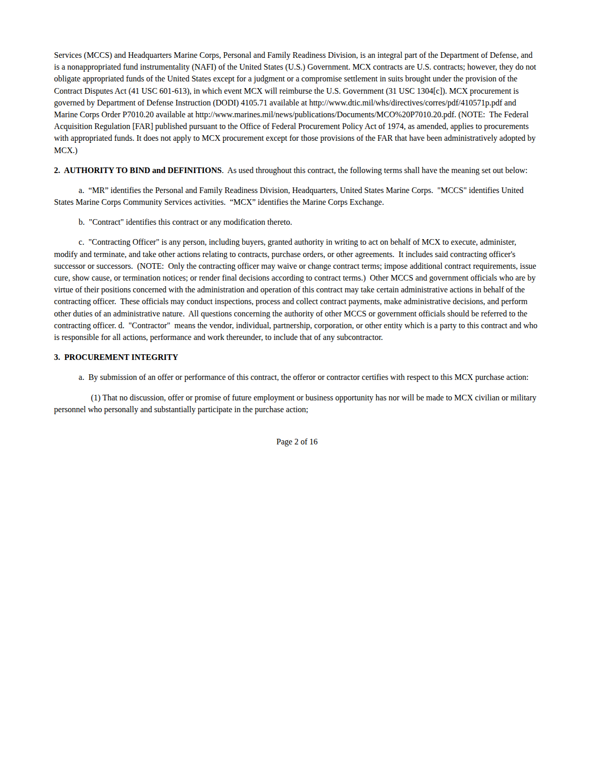Services (MCCS) and Headquarters Marine Corps, Personal and Family Readiness Division, is an integral part of the Department of Defense, and is a nonappropriated fund instrumentality (NAFI) of the United States (U.S.) Government. MCX contracts are U.S. contracts; however, they do not obligate appropriated funds of the United States except for a judgment or a compromise settlement in suits brought under the provision of the Contract Disputes Act (41 USC 601-613), in which event MCX will reimburse the U.S. Government (31 USC 1304[c]). MCX procurement is governed by Department of Defense Instruction (DODI) 4105.71 available at http://www.dtic.mil/whs/directives/corres/pdf/410571p.pdf and Marine Corps Order P7010.20 available at http://www.marines.mil/news/publications/Documents/MCO%20P7010.20.pdf. (NOTE: The Federal Acquisition Regulation [FAR] published pursuant to the Office of Federal Procurement Policy Act of 1974, as amended, applies to procurements with appropriated funds. It does not apply to MCX procurement except for those provisions of the FAR that have been administratively adopted by MCX.)
2. AUTHORITY TO BIND and DEFINITIONS. As used throughout this contract, the following terms shall have the meaning set out below:
a. “MR” identifies the Personal and Family Readiness Division, Headquarters, United States Marine Corps. "MCCS" identifies United States Marine Corps Community Services activities. “MCX” identifies the Marine Corps Exchange.
b. "Contract" identifies this contract or any modification thereto.
c. "Contracting Officer" is any person, including buyers, granted authority in writing to act on behalf of MCX to execute, administer, modify and terminate, and take other actions relating to contracts, purchase orders, or other agreements. It includes said contracting officer's successor or successors. (NOTE: Only the contracting officer may waive or change contract terms; impose additional contract requirements, issue cure, show cause, or termination notices; or render final decisions according to contract terms.) Other MCCS and government officials who are by virtue of their positions concerned with the administration and operation of this contract may take certain administrative actions in behalf of the contracting officer. These officials may conduct inspections, process and collect contract payments, make administrative decisions, and perform other duties of an administrative nature. All questions concerning the authority of other MCCS or government officials should be referred to the contracting officer. d. "Contractor" means the vendor, individual, partnership, corporation, or other entity which is a party to this contract and who is responsible for all actions, performance and work thereunder, to include that of any subcontractor.
3. PROCUREMENT INTEGRITY
a. By submission of an offer or performance of this contract, the offeror or contractor certifies with respect to this MCX purchase action:
(1) That no discussion, offer or promise of future employment or business opportunity has nor will be made to MCX civilian or military personnel who personally and substantially participate in the purchase action;
Page 2 of 16